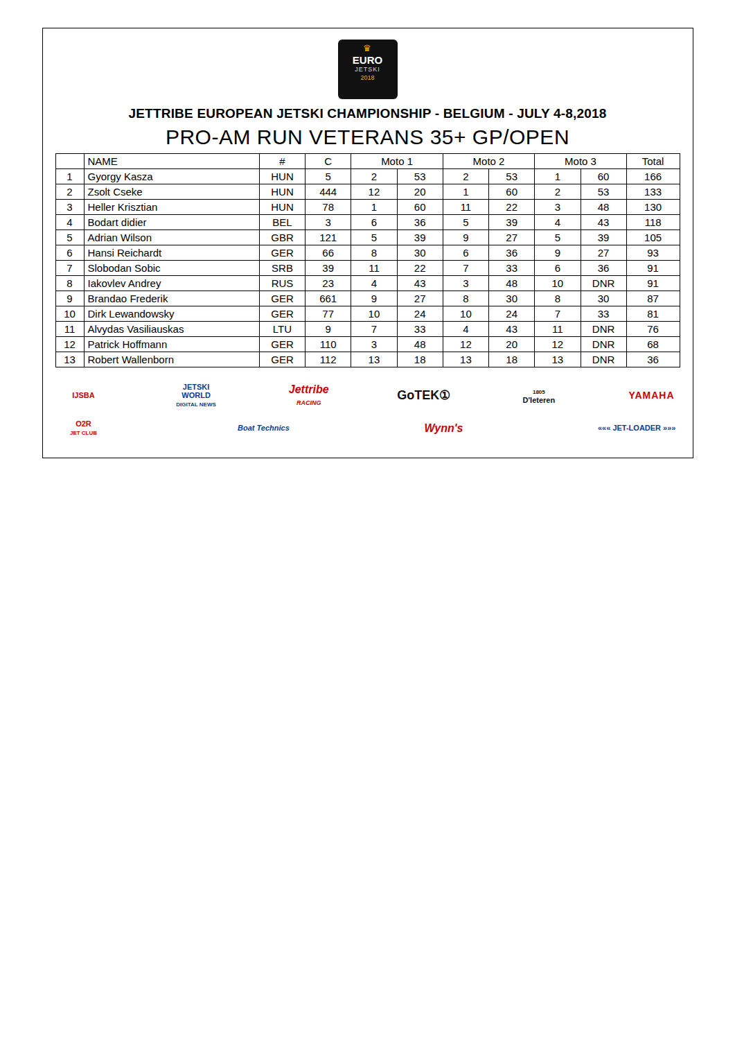♛ EURO JETSKI 2018
JETTRIBE EUROPEAN JETSKI CHAMPIONSHIP - BELGIUM - JULY 4-8,2018
PRO-AM RUN VETERANS 35+ GP/OPEN
| | NAME | # | C | Moto 1 | Moto 2 | Moto 3 | Total |
| --- | --- | --- | --- | --- | --- | --- | --- |
| 1 | Gyorgy Kasza | HUN | 5 | 2 | 53 | 2 | 53 | 1 | 60 | 166 |
| 2 | Zsolt Cseke | HUN | 444 | 12 | 20 | 1 | 60 | 2 | 53 | 133 |
| 3 | Heller Krisztian | HUN | 78 | 1 | 60 | 11 | 22 | 3 | 48 | 130 |
| 4 | Bodart didier | BEL | 3 | 6 | 36 | 5 | 39 | 4 | 43 | 118 |
| 5 | Adrian Wilson | GBR | 121 | 5 | 39 | 9 | 27 | 5 | 39 | 105 |
| 6 | Hansi Reichardt | GER | 66 | 8 | 30 | 6 | 36 | 9 | 27 | 93 |
| 7 | Slobodan Sobic | SRB | 39 | 11 | 22 | 7 | 33 | 6 | 36 | 91 |
| 8 | Iakovlev Andrey | RUS | 23 | 4 | 43 | 3 | 48 | 10 | DNR | 91 |
| 9 | Brandao Frederik | GER | 661 | 9 | 27 | 8 | 30 | 8 | 30 | 87 |
| 10 | Dirk Lewandowsky | GER | 77 | 10 | 24 | 10 | 24 | 7 | 33 | 81 |
| 11 | Alvydas Vasiliauskas | LTU | 9 | 7 | 33 | 4 | 43 | 11 | DNR | 76 |
| 12 | Patrick Hoffmann | GER | 110 | 3 | 48 | 12 | 20 | 12 | DNR | 68 |
| 13 | Robert Wallenborn | GER | 112 | 13 | 18 | 13 | 18 | 13 | DNR | 36 |
IJSBA
JETSKI
WORLD
DIGITAL NEWS
Jettribe
RACING
GoTEK①
1805
D'Ieteren
YAMAHA
O2R
JET CLUB
Boat Technics
Wynn's
««« JET-LOADER »»»